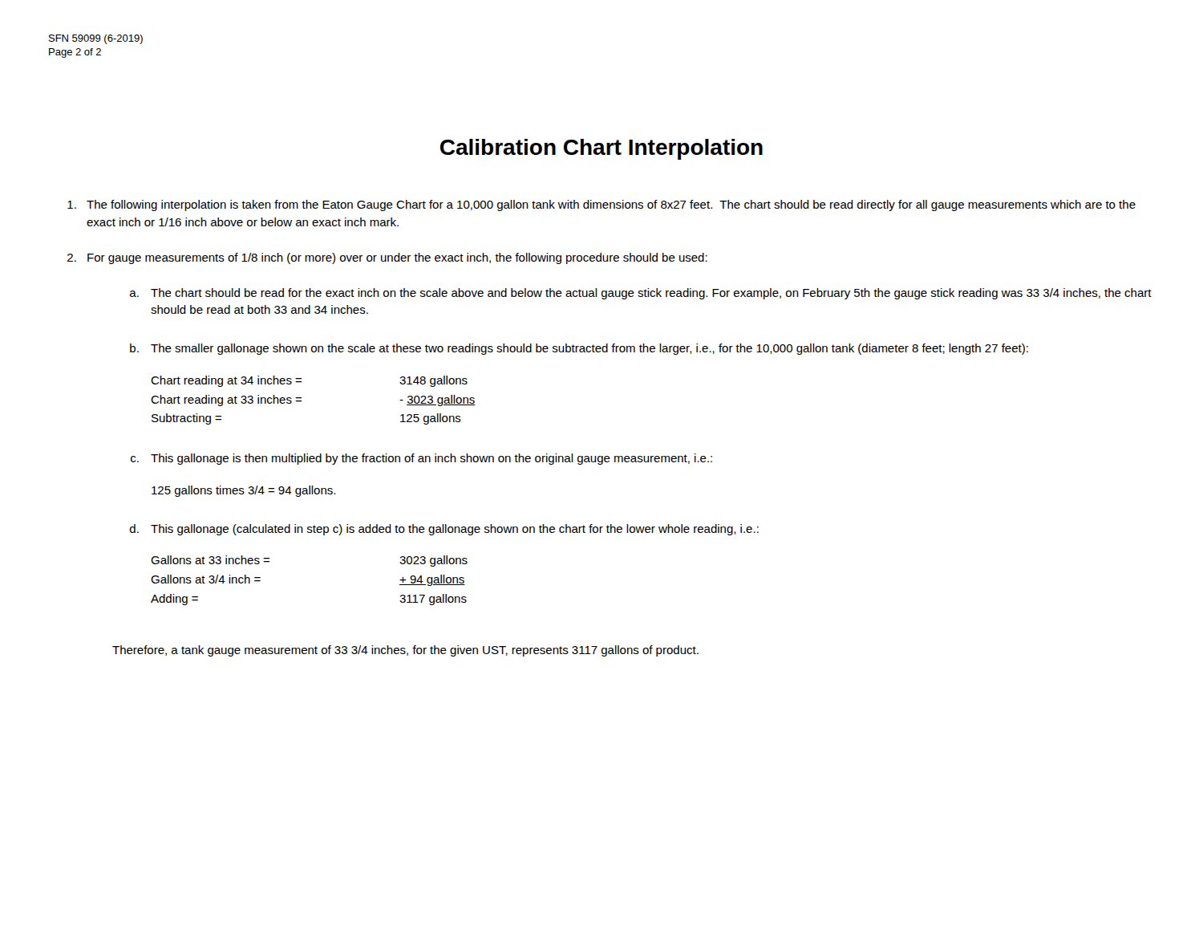SFN 59099 (6-2019)
Page 2 of 2
Calibration Chart Interpolation
The following interpolation is taken from the Eaton Gauge Chart for a 10,000 gallon tank with dimensions of 8x27 feet. The chart should be read directly for all gauge measurements which are to the exact inch or 1/16 inch above or below an exact inch mark.
For gauge measurements of 1/8 inch (or more) over or under the exact inch, the following procedure should be used:
The chart should be read for the exact inch on the scale above and below the actual gauge stick reading. For example, on February 5th the gauge stick reading was 33 3/4 inches, the chart should be read at both 33 and 34 inches.
The smaller gallonage shown on the scale at these two readings should be subtracted from the larger, i.e., for the 10,000 gallon tank (diameter 8 feet; length 27 feet):
| Chart reading at 34 inches = | 3148 gallons |
| Chart reading at 33 inches = | - 3023 gallons |
| Subtracting = | 125 gallons |
This gallonage is then multiplied by the fraction of an inch shown on the original gauge measurement, i.e.:
125 gallons times 3/4 = 94 gallons.
This gallonage (calculated in step c) is added to the gallonage shown on the chart for the lower whole reading, i.e.:
| Gallons at 33 inches = | 3023 gallons |
| Gallons at 3/4 inch = | + 94 gallons |
| Adding = | 3117 gallons |
Therefore, a tank gauge measurement of 33 3/4 inches, for the given UST, represents 3117 gallons of product.